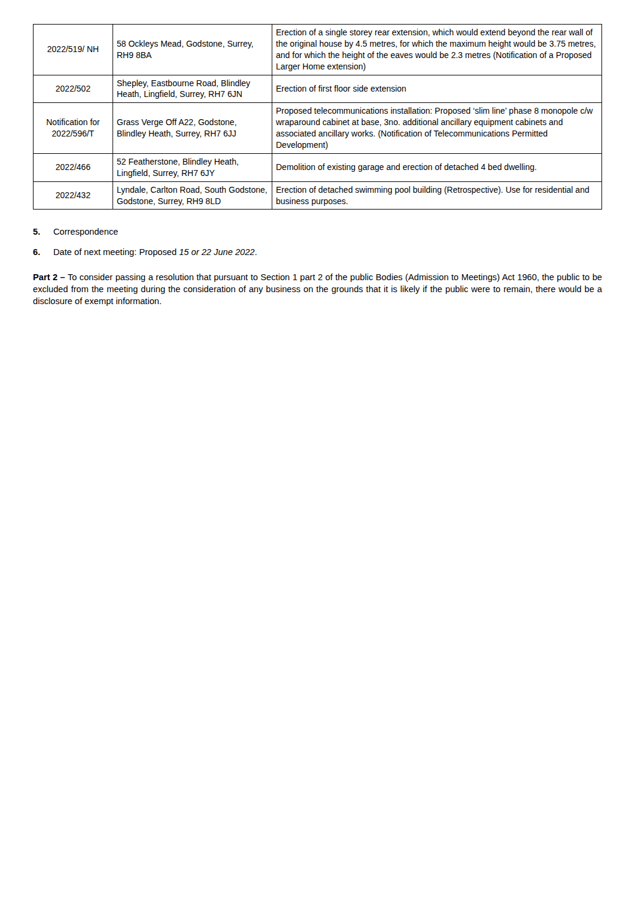| 2022/519/ NH | 58 Ockleys Mead, Godstone, Surrey, RH9 8BA | Erection of a single storey rear extension, which would extend beyond the rear wall of the original house by 4.5 metres, for which the maximum height would be 3.75 metres, and for which the height of the eaves would be 2.3 metres (Notification of a Proposed Larger Home extension) |
| 2022/502 | Shepley, Eastbourne Road, Blindley Heath, Lingfield, Surrey, RH7 6JN | Erection of first floor side extension |
| Notification for 2022/596/T | Grass Verge Off A22, Godstone, Blindley Heath, Surrey, RH7 6JJ | Proposed telecommunications installation: Proposed ‘slim line’ phase 8 monopole c/w wraparound cabinet at base, 3no. additional ancillary equipment cabinets and associated ancillary works. (Notification of Telecommunications Permitted Development) |
| 2022/466 | 52 Featherstone, Blindley Heath, Lingfield, Surrey, RH7 6JY | Demolition of existing garage and erection of detached 4 bed dwelling. |
| 2022/432 | Lyndale, Carlton Road, South Godstone, Godstone, Surrey, RH9 8LD | Erection of detached swimming pool building (Retrospective). Use for residential and business purposes. |
5. Correspondence
6. Date of next meeting: Proposed 15 or 22 June 2022.
Part 2 – To consider passing a resolution that pursuant to Section 1 part 2 of the public Bodies (Admission to Meetings) Act 1960, the public to be excluded from the meeting during the consideration of any business on the grounds that it is likely if the public were to remain, there would be a disclosure of exempt information.